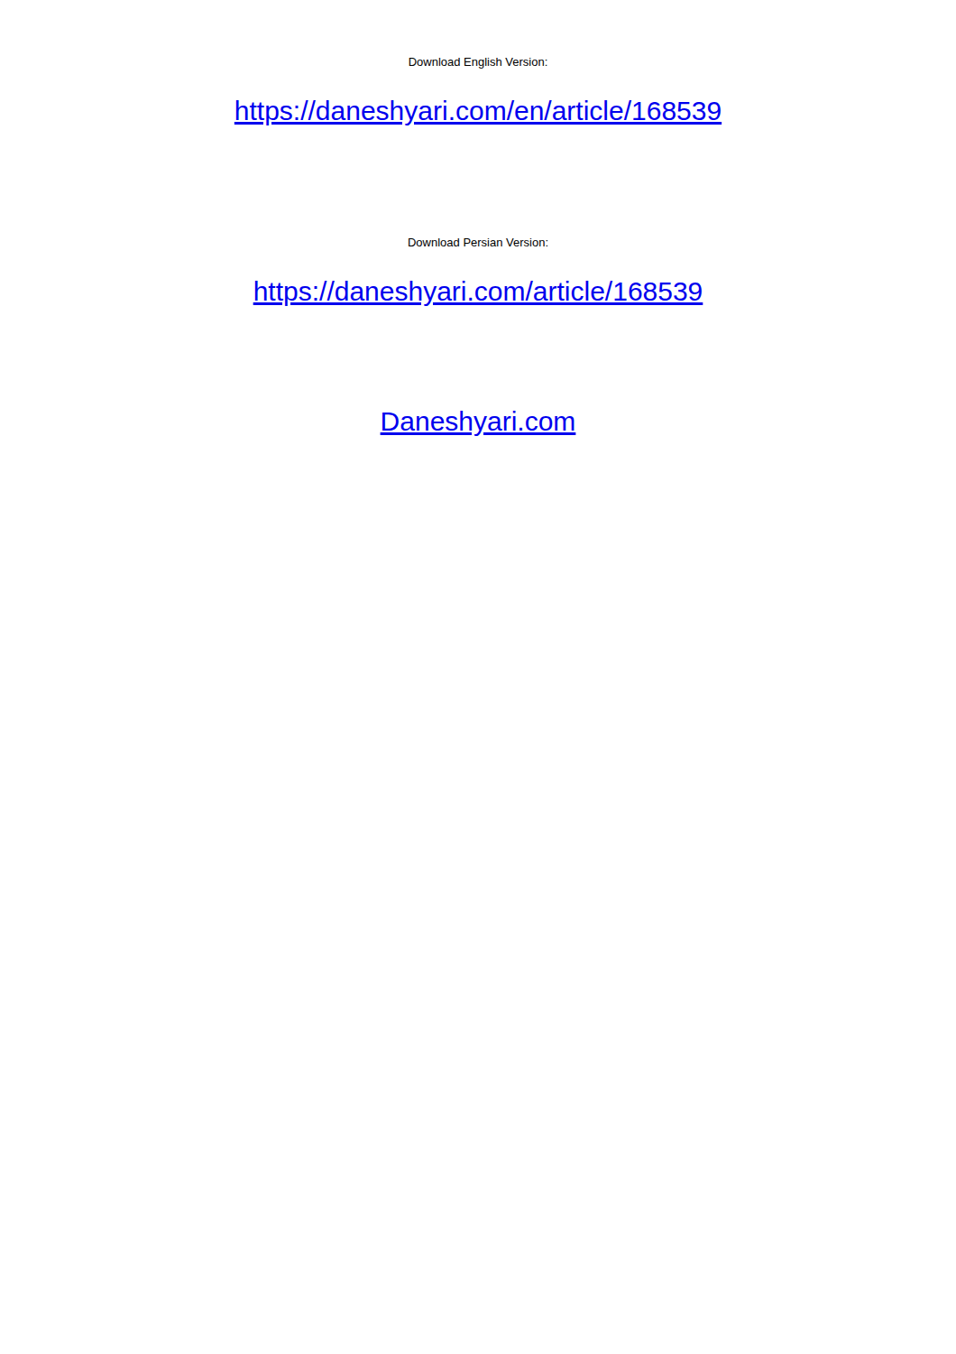Download English Version:
https://daneshyari.com/en/article/168539
Download Persian Version:
https://daneshyari.com/article/168539
Daneshyari.com